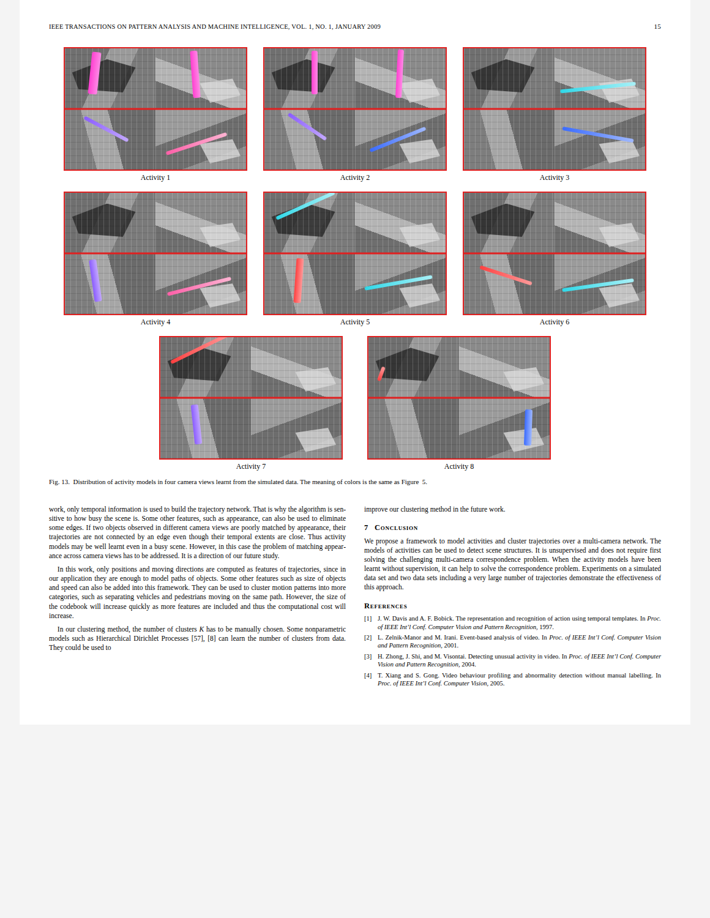IEEE Transactions on Pattern Analysis and Machine Intelligence, Vol. 1, No. 1, January 2009 15
Activity 1
Activity 2
Activity 3
Activity 4
Activity 5
Activity 6
Activity 7
Activity 8
Fig. 13. Distribution of activity models in four camera views learnt from the simulated data. The meaning of colors is the same as Figure 5.
work, only temporal information is used to build the trajectory network. That is why the algorithm is sensitive to how busy the scene is. Some other features, such as appearance, can also be used to eliminate some edges. If two objects observed in different camera views are poorly matched by appearance, their trajectories are not connected by an edge even though their temporal extents are close. Thus activity models may be well learnt even in a busy scene. However, in this case the problem of matching appearance across camera views has to be addressed. It is a direction of our future study.
In this work, only positions and moving directions are computed as features of trajectories, since in our application they are enough to model paths of objects. Some other features such as size of objects and speed can also be added into this framework. They can be used to cluster motion patterns into more categories, such as separating vehicles and pedestrians moving on the same path. However, the size of the codebook will increase quickly as more features are included and thus the computational cost will increase.
In our clustering method, the number of clusters K has to be manually chosen. Some nonparametric models such as Hierarchical Dirichlet Processes [57], [8] can learn the number of clusters from data. They could be used to
improve our clustering method in the future work.
7 Conclusion
We propose a framework to model activities and cluster trajectories over a multi-camera network. The models of activities can be used to detect scene structures. It is unsupervised and does not require first solving the challenging multi-camera correspondence problem. When the activity models have been learnt without supervision, it can help to solve the correspondence problem. Experiments on a simulated data set and two data sets including a very large number of trajectories demonstrate the effectiveness of this approach.
References
[1] J. W. Davis and A. F. Bobick. The representation and recognition of action using temporal templates. In Proc. of IEEE Int’l Conf. Computer Vision and Pattern Recognition, 1997.
[2] L. Zelnik-Manor and M. Irani. Event-based analysis of video. In Proc. of IEEE Int’l Conf. Computer Vision and Pattern Recognition, 2001.
[3] H. Zhong, J. Shi, and M. Visontai. Detecting unusual activity in video. In Proc. of IEEE Int’l Conf. Computer Vision and Pattern Recognition, 2004.
[4] T. Xiang and S. Gong. Video behaviour profiling and abnormality detection without manual labelling. In Proc. of IEEE Int’l Conf. Computer Vision, 2005.